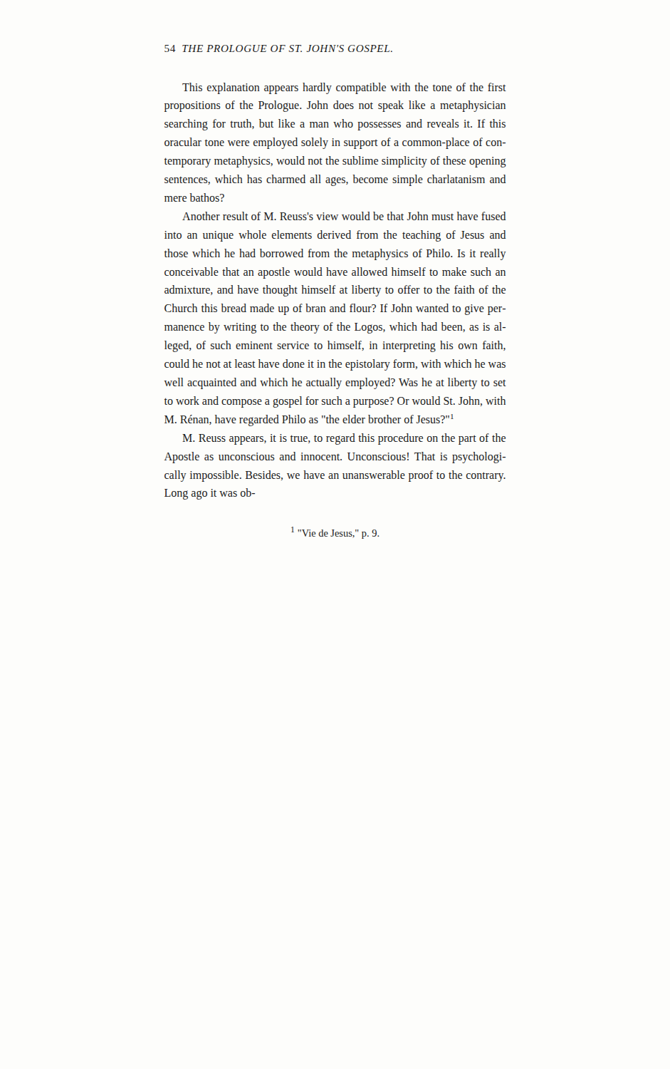54 THE PROLOGUE OF ST. JOHN'S GOSPEL.
This explanation appears hardly compatible with the tone of the first propositions of the Prologue. John does not speak like a metaphysician searching for truth, but like a man who possesses and reveals it. If this oracular tone were employed solely in support of a common-place of contemporary metaphysics, would not the sublime simplicity of these opening sentences, which has charmed all ages, become simple charlatanism and mere bathos?
Another result of M. Reuss's view would be that John must have fused into an unique whole elements derived from the teaching of Jesus and those which he had borrowed from the metaphysics of Philo. Is it really conceivable that an apostle would have allowed himself to make such an admixture, and have thought himself at liberty to offer to the faith of the Church this bread made up of bran and flour? If John wanted to give permanence by writing to the theory of the Logos, which had been, as is alleged, of such eminent service to himself, in interpreting his own faith, could he not at least have done it in the epistolary form, with which he was well acquainted and which he actually employed? Was he at liberty to set to work and compose a gospel for such a purpose? Or would St. John, with M. Rénan, have regarded Philo as "the elder brother of Jesus?"1
M. Reuss appears, it is true, to regard this procedure on the part of the Apostle as unconscious and innocent. Unconscious! That is psychologically impossible. Besides, we have an unanswerable proof to the contrary. Long ago it was ob-
1"Vie de Jesus," p. 9.